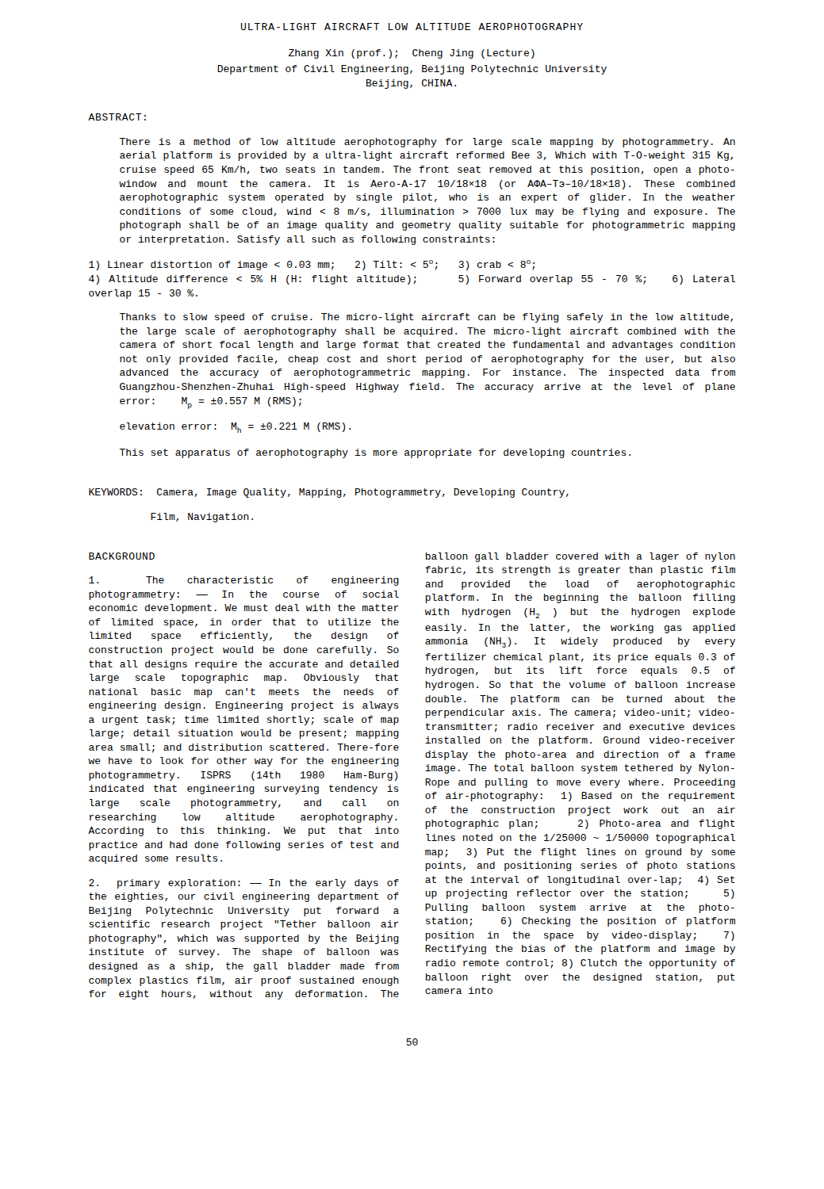ULTRA-LIGHT AIRCRAFT LOW ALTITUDE AEROPHOTOGRAPHY
Zhang Xin (prof.); Cheng Jing (Lecture)
Department of Civil Engineering, Beijing Polytechnic University
Beijing, CHINA.
ABSTRACT:
There is a method of low altitude aerophotography for large scale mapping by photogrammetry. An aerial platform is provided by a ultra-light aircraft reformed Bee 3, Which with T-O-weight 315 Kg, cruise speed 65 Km/h, two seats in tandem. The front seat removed at this position, open a photo-window and mount the camera. It is Aero-A-17 10/18×18 (or AΦA–Tэ–10/18×18). These combined aerophotographic system operated by single pilot, who is an expert of glider. In the weather conditions of some cloud, wind < 8 m/s, illumination > 7000 lux may be flying and exposure. The photograph shall be of an image quality and geometry quality suitable for photogrammetric mapping or interpretation. Satisfy all such as following constraints:
1) Linear distortion of image < 0.03 mm; 2) Tilt: < 5o; 3) crab < 8o;
4) Altitude difference < 5% H (H: flight altitude); 5) Forward overlap 55 - 70 %; 6) Lateral overlap 15 - 30 %.
Thanks to slow speed of cruise. The micro-light aircraft can be flying safely in the low altitude, the large scale of aerophotography shall be acquired. The micro-light aircraft combined with the camera of short focal length and large format that created the fundamental and advantages condition not only provided facile, cheap cost and short period of aerophotography for the user, but also advanced the accuracy of aerophotogrammetric mapping. For instance. The inspected data from Guangzhou-Shenzhen-Zhuhai High-speed Highway field. The accuracy arrive at the level of plane error: Mp = ±0.557 M (RMS);
elevation error: Mh = ±0.221 M (RMS).
This set apparatus of aerophotography is more appropriate for developing countries.
KEYWORDS: Camera, Image Quality, Mapping, Photogrammetry, Developing Country,
Film, Navigation.
BACKGROUND
1. The characteristic of engineering photogrammetry: —— In the course of social economic development. We must deal with the matter of limited space, in order that to utilize the limited space efficiently, the design of construction project would be done carefully. So that all designs require the accurate and detailed large scale topographic map. Obviously that national basic map can't meets the needs of engineering design. Engineering project is always a urgent task; time limited shortly; scale of map large; detail situation would be present; mapping area small; and distribution scattered. There-fore we have to look for other way for the engineering photogrammetry. ISPRS (14th 1980 Ham-Burg) indicated that engineering surveying tendency is large scale photogrammetry, and call on researching low altitude aerophotography. According to this thinking. We put that into practice and had done following series of test and acquired some results.
2. primary exploration: —— In the early days of the eighties, our civil engineering department of Beijing Polytechnic University put forward a scientific research project "Tether balloon air photography", which was supported by the Beijing institute of survey. The shape of balloon was designed as a ship, the gall bladder made from complex plastics film, air proof sustained enough for eight hours, without any deformation. The balloon gall bladder covered with a lager of nylon fabric, its strength is greater than plastic film and provided the load of aerophotographic platform. In the beginning the balloon filling with hydrogen (H2 ) but the hydrogen explode easily. In the latter, the working gas applied ammonia (NH3). It widely produced by every fertilizer chemical plant, its price equals 0.3 of hydrogen, but its lift force equals 0.5 of hydrogen. So that the volume of balloon increase double. The platform can be turned about the perpendicular axis. The camera; video-unit; video-transmitter; radio receiver and executive devices installed on the platform. Ground video-receiver display the photo-area and direction of a frame image. The total balloon system tethered by Nylon-Rope and pulling to move every where. Proceeding of air-photography: 1) Based on the requirement of the construction project work out an air photographic plan; 2) Photo-area and flight lines noted on the 1/25000 ~ 1/50000 topographical map; 3) Put the flight lines on ground by some points, and positioning series of photo stations at the interval of longitudinal over-lap; 4) Set up projecting reflector over the station; 5) Pulling balloon system arrive at the photo-station; 6) Checking the position of platform position in the space by video-display; 7) Rectifying the bias of the platform and image by radio remote control; 8) Clutch the opportunity of balloon right over the designed station, put camera into
50